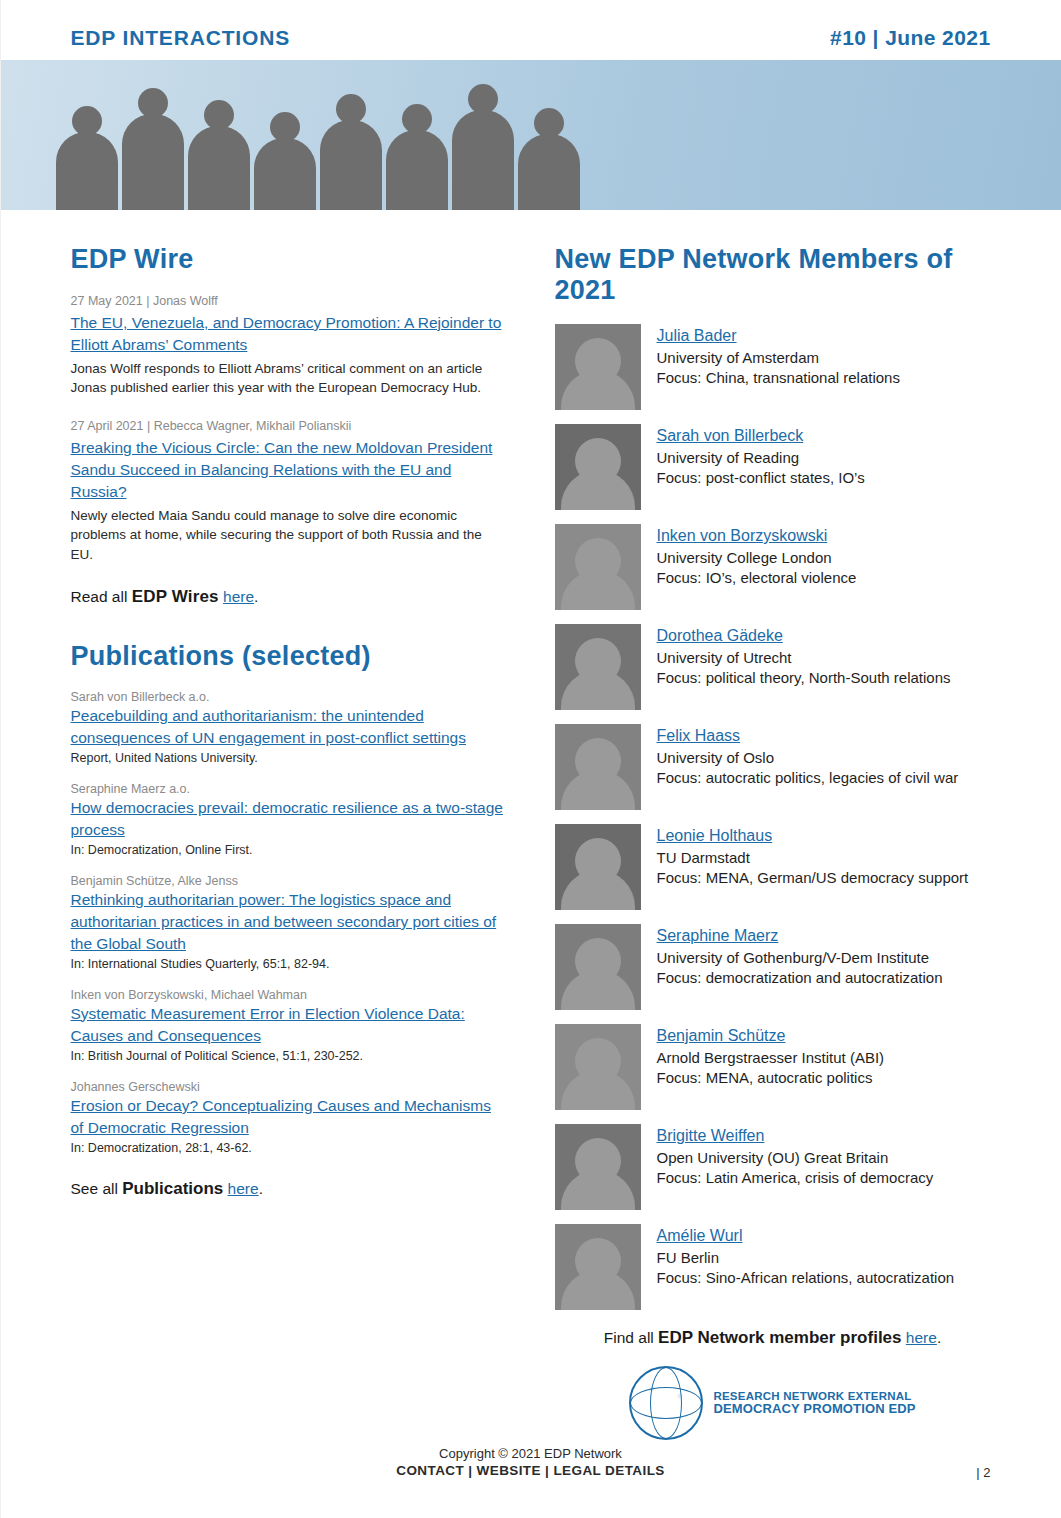EDP Interactions
#10 | June 2021
EDP Wire
27 May 2021 | Jonas Wolff
The EU, Venezuela, and Democracy Promotion: A Rejoinder to Elliott Abrams’ Comments
Jonas Wolff responds to Elliott Abrams’ critical comment on an article Jonas published earlier this year with the European Democracy Hub.
27 April 2021 | Rebecca Wagner, Mikhail Polianskii
Breaking the Vicious Circle: Can the new Moldovan President Sandu Succeed in Balancing Relations with the EU and Russia?
Newly elected Maia Sandu could manage to solve dire economic problems at home, while securing the support of both Russia and the EU.
Read all EDP Wires here.
Publications (selected)
Sarah von Billerbeck a.o.
Peacebuilding and authoritarianism: the unintended consequences of UN engagement in post-conflict settings
Report, United Nations University.
Seraphine Maerz a.o.
How democracies prevail: democratic resilience as a two-stage process
In: Democratization, Online First.
Benjamin Schütze, Alke Jenss
Rethinking authoritarian power: The logistics space and authoritarian practices in and between secondary port cities of the Global South
In: International Studies Quarterly, 65:1, 82-94.
Inken von Borzyskowski, Michael Wahman
Systematic Measurement Error in Election Violence Data: Causes and Consequences
In: British Journal of Political Science, 51:1, 230-252.
Johannes Gerschewski
Erosion or Decay? Conceptualizing Causes and Mechanisms of Democratic Regression
In: Democratization, 28:1, 43-62.
See all Publications here.
New EDP Network Members of 2021
Julia Bader
University of Amsterdam
Focus: China, transnational relations
Sarah von Billerbeck
University of Reading
Focus: post-conflict states, IO’s
Inken von Borzyskowski
University College London
Focus: IO’s, electoral violence
Dorothea Gädeke
University of Utrecht
Focus: political theory, North-South relations
Felix Haass
University of Oslo
Focus: autocratic politics, legacies of civil war
Leonie Holthaus
TU Darmstadt
Focus: MENA, German/US democracy support
Seraphine Maerz
University of Gothenburg/V-Dem Institute
Focus: democratization and autocratization
Benjamin Schütze
Arnold Bergstraesser Institut (ABI)
Focus: MENA, autocratic politics
Brigitte Weiffen
Open University (OU) Great Britain
Focus: Latin America, crisis of democracy
Amélie Wurl
FU Berlin
Focus: Sino-African relations, autocratization
Find all EDP Network member profiles here.
RESEARCH NETWORK EXTERNAL
DEMOCRACY PROMOTION EDP
Copyright © 2021 EDP Network
CONTACT | WEBSITE | LEGAL DETAILS
| 2